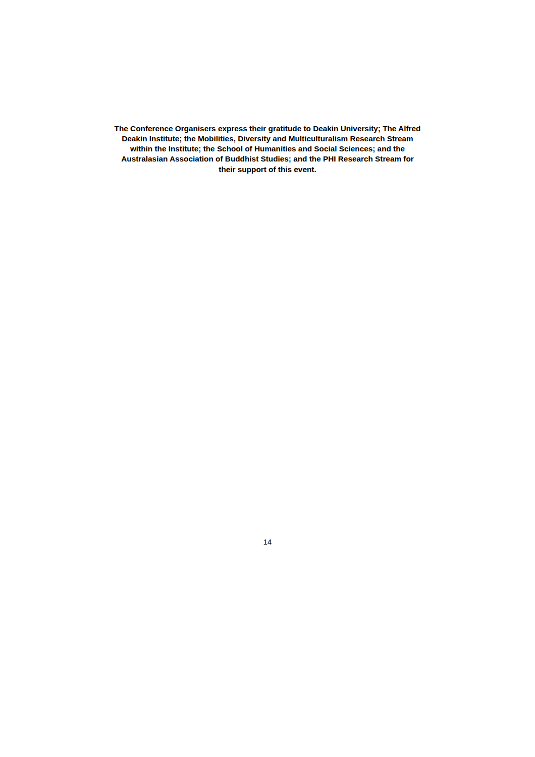The Conference Organisers express their gratitude to Deakin University; The Alfred Deakin Institute; the Mobilities, Diversity and Multiculturalism Research Stream within the Institute; the School of Humanities and Social Sciences; and the Australasian Association of Buddhist Studies; and the PHI Research Stream for their support of this event.
14